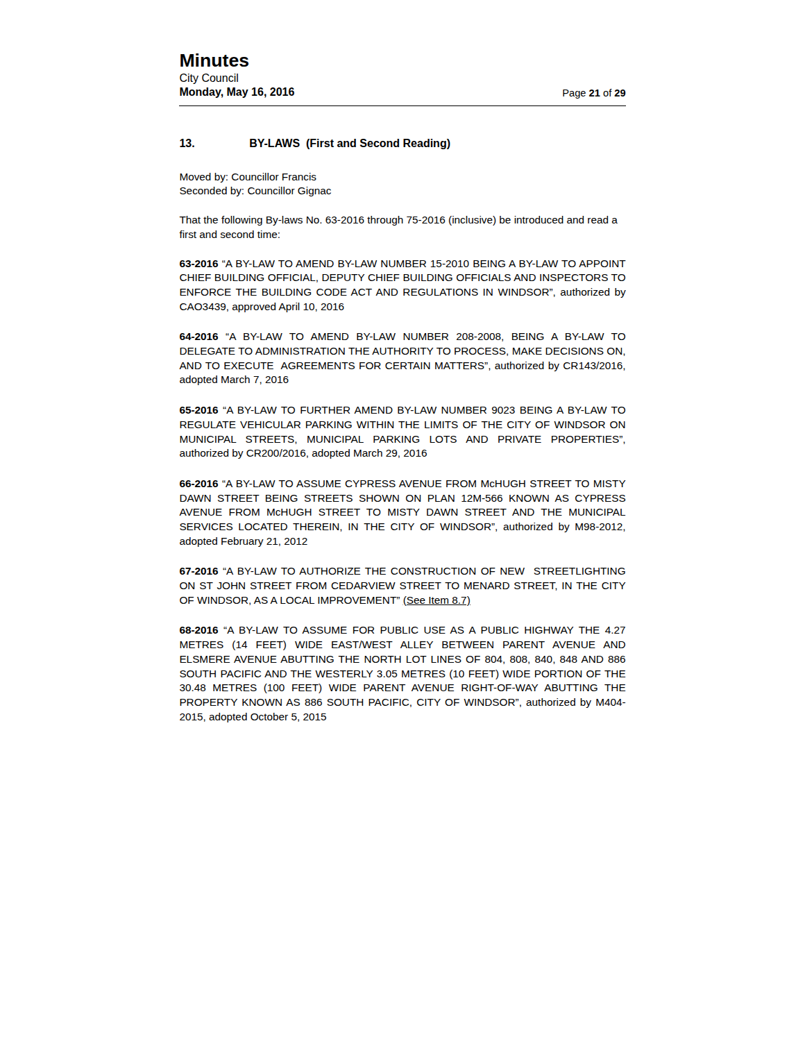Minutes
City Council
Monday, May 16, 2016
Page 21 of 29
13. BY-LAWS (First and Second Reading)
Moved by: Councillor Francis Seconded by: Councillor Gignac
That the following By-laws No. 63-2016 through 75-2016 (inclusive) be introduced and read a first and second time:
63-2016 “A BY-LAW TO AMEND BY-LAW NUMBER 15-2010 BEING A BY-LAW TO APPOINT CHIEF BUILDING OFFICIAL, DEPUTY CHIEF BUILDING OFFICIALS AND INSPECTORS TO ENFORCE THE BUILDING CODE ACT AND REGULATIONS IN WINDSOR”, authorized by CAO3439, approved April 10, 2016
64-2016 “A BY-LAW TO AMEND BY-LAW NUMBER 208-2008, BEING A BY-LAW TO DELEGATE TO ADMINISTRATION THE AUTHORITY TO PROCESS, MAKE DECISIONS ON, AND TO EXECUTE AGREEMENTS FOR CERTAIN MATTERS”, authorized by CR143/2016, adopted March 7, 2016
65-2016 “A BY-LAW TO FURTHER AMEND BY-LAW NUMBER 9023 BEING A BY-LAW TO REGULATE VEHICULAR PARKING WITHIN THE LIMITS OF THE CITY OF WINDSOR ON MUNICIPAL STREETS, MUNICIPAL PARKING LOTS AND PRIVATE PROPERTIES”, authorized by CR200/2016, adopted March 29, 2016
66-2016 “A BY-LAW TO ASSUME CYPRESS AVENUE FROM McHUGH STREET TO MISTY DAWN STREET BEING STREETS SHOWN ON PLAN 12M-566 KNOWN AS CYPRESS AVENUE FROM McHUGH STREET TO MISTY DAWN STREET AND THE MUNICIPAL SERVICES LOCATED THEREIN, IN THE CITY OF WINDSOR”, authorized by M98-2012, adopted February 21, 2012
67-2016 “A BY-LAW TO AUTHORIZE THE CONSTRUCTION OF NEW STREETLIGHTING ON ST JOHN STREET FROM CEDARVIEW STREET TO MENARD STREET, IN THE CITY OF WINDSOR, AS A LOCAL IMPROVEMENT” (See Item 8.7)
68-2016 “A BY-LAW TO ASSUME FOR PUBLIC USE AS A PUBLIC HIGHWAY THE 4.27 METRES (14 FEET) WIDE EAST/WEST ALLEY BETWEEN PARENT AVENUE AND ELSMERE AVENUE ABUTTING THE NORTH LOT LINES OF 804, 808, 840, 848 AND 886 SOUTH PACIFIC AND THE WESTERLY 3.05 METRES (10 FEET) WIDE PORTION OF THE 30.48 METRES (100 FEET) WIDE PARENT AVENUE RIGHT-OF-WAY ABUTTING THE PROPERTY KNOWN AS 886 SOUTH PACIFIC, CITY OF WINDSOR”, authorized by M404-2015, adopted October 5, 2015